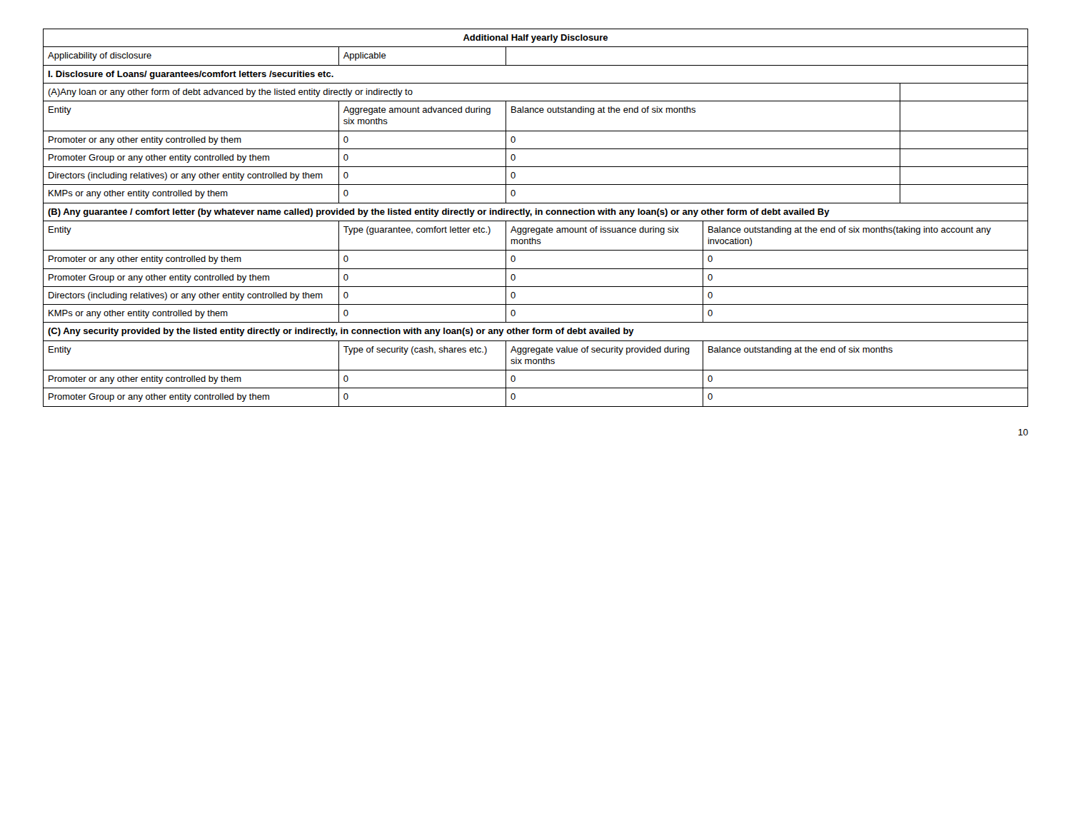| Additional Half yearly Disclosure |
| Applicability of disclosure | Applicable | |
| I. Disclosure of Loans/ guarantees/comfort letters /securities etc. |
| (A)Any loan or any other form of debt advanced by the listed entity directly or indirectly to | |
| Entity | Aggregate amount advanced during six months | Balance outstanding at the end of six months | |
| Promoter or any other entity controlled by them | 0 | 0 | |
| Promoter Group or any other entity controlled by them | 0 | 0 | |
| Directors (including relatives) or any other entity controlled by them | 0 | 0 | |
| KMPs or any other entity controlled by them | 0 | 0 | |
| (B) Any guarantee / comfort letter (by whatever name called) provided by the listed entity directly or indirectly, in connection with any loan(s) or any other form of debt availed By |
| Entity | Type (guarantee, comfort letter etc.) | Aggregate amount of issuance during six months | Balance outstanding at the end of six months(taking into account any invocation) |
| Promoter or any other entity controlled by them | 0 | 0 | 0 |
| Promoter Group or any other entity controlled by them | 0 | 0 | 0 |
| Directors (including relatives) or any other entity controlled by them | 0 | 0 | 0 |
| KMPs or any other entity controlled by them | 0 | 0 | 0 |
| (C) Any security provided by the listed entity directly or indirectly, in connection with any loan(s) or any other form of debt availed by |
| Entity | Type of security (cash, shares etc.) | Aggregate value of security provided during six months | Balance outstanding at the end of six months |
| Promoter or any other entity controlled by them | 0 | 0 | 0 |
| Promoter Group or any other entity controlled by them | 0 | 0 | 0 |
10